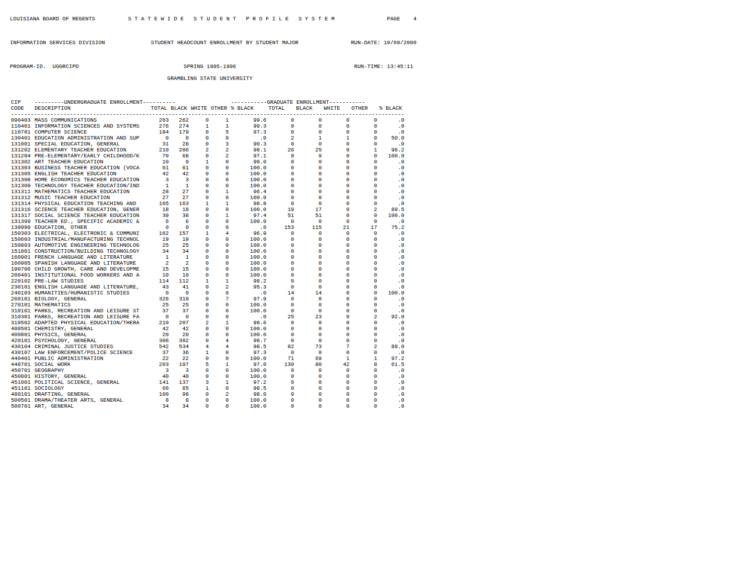LOUISIANA BOARD OF REGENTS S T A T E W I D E S T U D E N T P R O F I L E S Y S T E M PAGE 4
INFORMATION SERVICES DIVISION STUDENT HEADCOUNT ENROLLMENT BY STUDENT MAJOR RUN-DATE: 10/09/2000
PROGRAM-ID. UGGRCIPD SPRING 1995-1996 RUN-TIME: 13:45:11
GRAMBLING STATE UNIVERSITY
| CIP | ---------UNDERGRADUATE ENROLLMENT---------- | -----------GRADUATE ENROLLMENT----------- |
| CODE | DESCRIPTION | TOTAL | BLACK | WHITE | OTHER | % BLACK | TOTAL | BLACK | WHITE | OTHER | % BLACK |
| ------------------------------------------------------------------------------------------------------------------------ |
| 090403 | MASS COMMUNICATIONS | 263 | 262 | 0 | 1 | 99.6 | 0 | 0 | 0 | 0 | .0 |
| 110401 | INFORMATION SCIENCES AND SYSTEMS | 276 | 274 | 1 | 1 | 99.3 | 0 | 0 | 0 | 0 | .0 |
| 110701 | COMPUTER SCIENCE | 184 | 179 | 0 | 5 | 97.3 | 0 | 0 | 0 | 0 | .0 |
| 130401 | EDUCATION ADMINISTRATION AND SUP | 0 | 0 | 0 | 0 | .0 | 2 | 1 | 1 | 0 | 50.0 |
| 131001 | SPECIAL EDUCATION, GENERAL | 31 | 28 | 0 | 3 | 90.3 | 0 | 0 | 0 | 0 | .0 |
| 131202 | ELEMENTARY TEACHER EDUCATION | 210 | 206 | 2 | 2 | 98.1 | 26 | 25 | 0 | 1 | 96.2 |
| 131204 | PRE-ELEMENTARY/EARLY CHILDHOOD/K | 70 | 68 | 0 | 2 | 97.1 | 9 | 9 | 0 | 0 | 100.0 |
| 131302 | ART TEACHER EDUCATION | 10 | 9 | 1 | 0 | 90.0 | 0 | 0 | 0 | 0 | .0 |
| 131303 | BUSINESS TEACHER EDUCATION (VOCA | 61 | 61 | 0 | 0 | 100.0 | 0 | 0 | 0 | 0 | .0 |
| 131305 | ENGLISH TEACHER EDUCATION | 42 | 42 | 0 | 0 | 100.0 | 0 | 0 | 0 | 0 | .0 |
| 131308 | HOME ECONOMICS TEACHER EDUCATION | 3 | 3 | 0 | 0 | 100.0 | 0 | 0 | 0 | 0 | .0 |
| 131309 | TECHNOLOGY TEACHER EDUCATION/IND | 1 | 1 | 0 | 0 | 100.0 | 0 | 0 | 0 | 0 | .0 |
| 131311 | MATHEMATICS TEACHER EDUCATION | 28 | 27 | 0 | 1 | 96.4 | 0 | 0 | 0 | 0 | .0 |
| 131312 | MUSIC TEACHER EDUCATION | 27 | 27 | 0 | 0 | 100.0 | 0 | 0 | 0 | 0 | .0 |
| 131314 | PHYSICAL EDUCATION TEACHING AND | 165 | 163 | 1 | 1 | 98.8 | 0 | 0 | 0 | 0 | .0 |
| 131316 | SCIENCE TEACHER EDUCATION, GENER | 18 | 18 | 0 | 0 | 100.0 | 19 | 17 | 0 | 2 | 89.5 |
| 131317 | SOCIAL SCIENCE TEACHER EDUCATION | 39 | 38 | 0 | 1 | 97.4 | 51 | 51 | 0 | 0 | 100.0 |
| 131399 | TEACHER ED., SPECIFIC ACADEMIC & | 6 | 6 | 0 | 0 | 100.0 | 0 | 0 | 0 | 0 | .0 |
| 139999 | EDUCATION, OTHER | 0 | 0 | 0 | 0 | .0 | 153 | 115 | 21 | 17 | 75.2 |
| 150303 | ELECTRICAL, ELECTRONIC & COMMUNI | 162 | 157 | 1 | 4 | 96.9 | 0 | 0 | 0 | 0 | .0 |
| 150603 | INDUSTRIAL/MANUFACTURING TECHNOL | 19 | 19 | 0 | 0 | 100.0 | 0 | 0 | 0 | 0 | .0 |
| 150803 | AUTOMOTIVE ENGINEERING TECHNOLOG | 25 | 25 | 0 | 0 | 100.0 | 0 | 0 | 0 | 0 | .0 |
| 151001 | CONSTRUCTION/BUILDING TECHNOLOGY | 34 | 34 | 0 | 0 | 100.0 | 0 | 0 | 0 | 0 | .0 |
| 160901 | FRENCH LANGUAGE AND LITERATURE | 1 | 1 | 0 | 0 | 100.0 | 0 | 0 | 0 | 0 | .0 |
| 160905 | SPANISH LANGUAGE AND LITERATURE | 2 | 2 | 0 | 0 | 100.0 | 0 | 0 | 0 | 0 | .0 |
| 190706 | CHILD GROWTH, CARE AND DEVELOPME | 15 | 15 | 0 | 0 | 100.0 | 0 | 0 | 0 | 0 | .0 |
| 200401 | INSTITUTIONAL FOOD WORKERS AND A | 10 | 10 | 0 | 0 | 100.0 | 0 | 0 | 0 | 0 | .0 |
| 220102 | PRE-LAW STUDIES | 114 | 112 | 1 | 1 | 98.2 | 0 | 0 | 0 | 0 | .0 |
| 230101 | ENGLISH LANGUAGE AND LITERATURE, | 43 | 41 | 0 | 2 | 95.3 | 0 | 0 | 0 | 0 | .0 |
| 240103 | HUMANITIES/HUMANISTIC STUDIES | 0 | 0 | 0 | 0 | .0 | 14 | 14 | 0 | 0 | 100.0 |
| 260101 | BIOLOGY, GENERAL | 326 | 319 | 0 | 7 | 97.9 | 0 | 0 | 0 | 0 | .0 |
| 270101 | MATHEMATICS | 25 | 25 | 0 | 0 | 100.0 | 0 | 0 | 0 | 0 | .0 |
| 310101 | PARKS, RECREATION AND LEISURE ST | 37 | 37 | 0 | 0 | 100.0 | 0 | 0 | 0 | 0 | .0 |
| 310301 | PARKS, RECREATION AND LEISURE FA | 0 | 0 | 0 | 0 | .0 | 25 | 23 | 0 | 2 | 92.0 |
| 310502 | ADAPTED PHYSICAL EDUCATION/THERA | 210 | 207 | 2 | 1 | 98.6 | 0 | 0 | 0 | 0 | .0 |
| 400501 | CHEMISTRY, GENERAL | 42 | 42 | 0 | 0 | 100.0 | 0 | 0 | 0 | 0 | .0 |
| 400801 | PHYSICS, GENERAL | 20 | 20 | 0 | 0 | 100.0 | 0 | 0 | 0 | 0 | .0 |
| 420101 | PSYCHOLOGY, GENERAL | 306 | 302 | 0 | 4 | 98.7 | 0 | 0 | 0 | 0 | .0 |
| 430104 | CRIMINAL JUSTICE STUDIES | 542 | 534 | 4 | 4 | 98.5 | 82 | 73 | 7 | 2 | 89.0 |
| 430107 | LAW ENFORCEMENT/POLICE SCIENCE | 37 | 36 | 1 | 0 | 97.3 | 0 | 0 | 0 | 0 | .0 |
| 440401 | PUBLIC ADMINISTRATION | 22 | 22 | 0 | 0 | 100.0 | 71 | 69 | 1 | 1 | 97.2 |
| 440701 | SOCIAL WORK | 203 | 197 | 5 | 1 | 97.0 | 130 | 80 | 42 | 8 | 61.5 |
| 450701 | GEOGRAPHY | 3 | 3 | 0 | 0 | 100.0 | 0 | 0 | 0 | 0 | .0 |
| 450801 | HISTORY, GENERAL | 40 | 40 | 0 | 0 | 100.0 | 0 | 0 | 0 | 0 | .0 |
| 451001 | POLITICAL SCIENCE, GENERAL | 141 | 137 | 3 | 1 | 97.2 | 0 | 0 | 0 | 0 | .0 |
| 451101 | SOCIOLOGY | 66 | 65 | 1 | 0 | 98.5 | 0 | 0 | 0 | 0 | .0 |
| 480101 | DRAFTING, GENERAL | 100 | 98 | 0 | 2 | 98.0 | 0 | 0 | 0 | 0 | .0 |
| 500501 | DRAMA/THEATER ARTS, GENERAL | 8 | 8 | 0 | 0 | 100.0 | 0 | 0 | 0 | 0 | .0 |
| 500701 | ART, GENERAL | 34 | 34 | 0 | 0 | 100.0 | 0 | 0 | 0 | 0 | .0 |